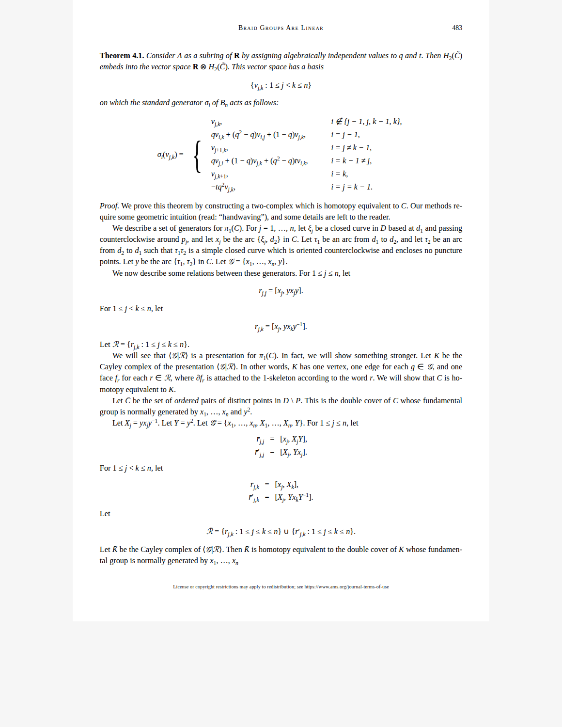Braid Groups Are Linear 483
Theorem 4.1. Consider Λ as a subring of R by assigning algebraically independent values to q and t. Then H2(C̃) embeds into the vector space R ⊗ H2(C̃). This vector space has a basis
{vj,k : 1 ≤ j < k ≤ n}
on which the standard generator σi of Bn acts as follows:
σi(vj,k) = {
| v j , k , | i ∉ { j − 1, j , k − 1, k }, |
| q v i , k + ( q 2 − q ) v i , j + (1 − q ) v j , k , | i = j − 1, |
| v j +1, k , | i = j ≠ k − 1, |
| q v j , i + (1 − q ) v j , k + ( q 2 − q ) t v i , k , | i = k − 1 ≠ j , |
| v j , k +1 , | i = k , |
| − t q 2 v j , k , | i = j = k − 1. |
Proof. We prove this theorem by constructing a two-complex which is homotopy equivalent to C. Our methods require some geometric intuition (read: “handwaving”), and some details are left to the reader.
We describe a set of generators for π1(C). For j = 1, …, n, let ξj be a closed curve in D based at d1 and passing counterclockwise around pj, and let xj be the arc {ξj, d2} in C. Let τ1 be an arc from d1 to d2, and let τ2 be an arc from d2 to d1 such that τ1τ2 is a simple closed curve which is oriented counterclockwise and encloses no puncture points. Let y be the arc {τ1, τ2} in C. Let 𝒢 = {x1, …, xn, y}.
We now describe some relations between these generators. For 1 ≤ j ≤ n, let
rj,j = [xj, yxjy].
For 1 ≤ j < k ≤ n, let
rj,k = [xj, yxky−1].
Let ℛ = {rj,k : 1 ≤ j ≤ k ≤ n}.
We will see that ⟨𝒢|ℛ⟩ is a presentation for π1(C). In fact, we will show something stronger. Let K be the Cayley complex of the presentation ⟨𝒢|ℛ⟩. In other words, K has one vertex, one edge for each g ∈ 𝒢, and one face fr for each r ∈ ℛ, where ∂fr is attached to the 1-skeleton according to the word r. We will show that C is homotopy equivalent to K.
Let C̄ be the set of ordered pairs of distinct points in D \ P. This is the double cover of C whose fundamental group is normally generated by x1, …, xn and y2.
Let Xj = yxjy−1. Let Y = y2. Let 𝒢̄ = {x1, …, xn, X1, …, Xn, Y}. For 1 ≤ j ≤ n, let
| r̄ j , j | = | [ x j , X j Y ], |
| r̄ ′ j , j | = | [ X j , Y x j ]. |
For 1 ≤ j < k ≤ n, let
| r̄ j , k | = | [ x j , X k ], |
| r̄ ′ j , k | = | [ X j , Y x k Y −1 ]. |
Let
ℛ̄ = {r̄j,k : 1 ≤ j ≤ k ≤ n} ∪ {r̄′j,k : 1 ≤ j ≤ k ≤ n}.
Let K̄ be the Cayley complex of ⟨𝒢̄|ℛ̄⟩. Then K̄ is homotopy equivalent to the double cover of K whose fundamental group is normally generated by x1, …, xn
License or copyright restrictions may apply to redistribution; see https://www.ams.org/journal-terms-of-use